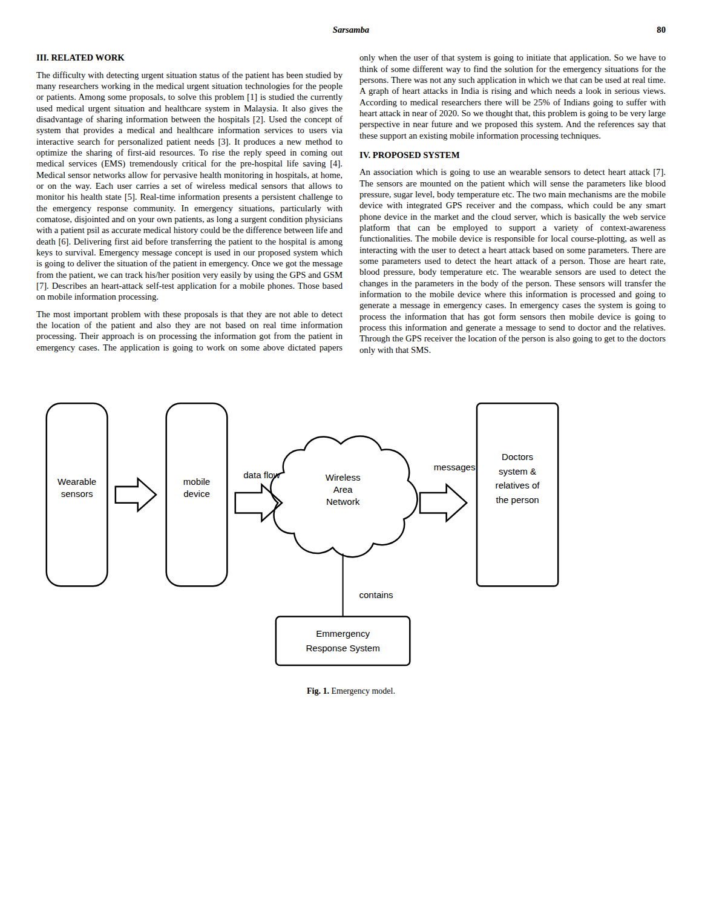Sarsamba 80
III. Related Work
The difficulty with detecting urgent situation status of the patient has been studied by many researchers working in the medical urgent situation technologies for the people or patients. Among some proposals, to solve this problem [1] is studied the currently used medical urgent situation and healthcare system in Malaysia. It also gives the disadvantage of sharing information between the hospitals [2]. Used the concept of system that provides a medical and healthcare information services to users via interactive search for personalized patient needs [3]. It produces a new method to optimize the sharing of first-aid resources. To rise the reply speed in coming out medical services (EMS) tremendously critical for the pre-hospital life saving [4]. Medical sensor networks allow for pervasive health monitoring in hospitals, at home, or on the way. Each user carries a set of wireless medical sensors that allows to monitor his health state [5]. Real-time information presents a persistent challenge to the emergency response community. In emergency situations, particularly with comatose, disjointed and on your own patients, as long a surgent condition physicians with a patient psil as accurate medical history could be the difference between life and death [6]. Delivering first aid before transferring the patient to the hospital is among keys to survival. Emergency message concept is used in our proposed system which is going to deliver the situation of the patient in emergency. Once we got the message from the patient, we can track his/her position very easily by using the GPS and GSM [7]. Describes an heart-attack self-test application for a mobile phones. Those based on mobile information processing.
The most important problem with these proposals is that they are not able to detect the location of the patient and also they are not based on real time information processing. Their approach is on processing the information got from the patient in emergency cases. The application is going to work on some above dictated papers only when the user of that system is going to initiate that application. So we have to think of some different way to find the solution for the emergency situations for the persons. There was not any such application in which we that can be used at real time. A graph of heart attacks in India is rising and which needs a look in serious views. According to medical researchers there will be 25% of Indians going to suffer with heart attack in near of 2020. So we thought that, this problem is going to be very large perspective in near future and we proposed this system. And the references say that these support an existing mobile information processing techniques.
IV. Proposed System
An association which is going to use an wearable sensors to detect heart attack [7]. The sensors are mounted on the patient which will sense the parameters like blood pressure, sugar level, body temperature etc. The two main mechanisms are the mobile device with integrated GPS receiver and the compass, which could be any smart phone device in the market and the cloud server, which is basically the web service platform that can be employed to support a variety of context-awareness functionalities. The mobile device is responsible for local course-plotting, as well as interacting with the user to detect a heart attack based on some parameters. There are some parameters used to detect the heart attack of a person. Those are heart rate, blood pressure, body temperature etc. The wearable sensors are used to detect the changes in the parameters in the body of the person. These sensors will transfer the information to the mobile device where this information is processed and going to generate a message in emergency cases. In emergency cases the system is going to process the information that has got form sensors then mobile device is going to process this information and generate a message to send to doctor and the relatives. Through the GPS receiver the location of the person is also going to get to the doctors only with that SMS.
Wearable sensors mobile device data flow Wireless Area Network messages Doctors system & relatives of the person contains Emmergency Response System
Fig. 1. Emergency model.